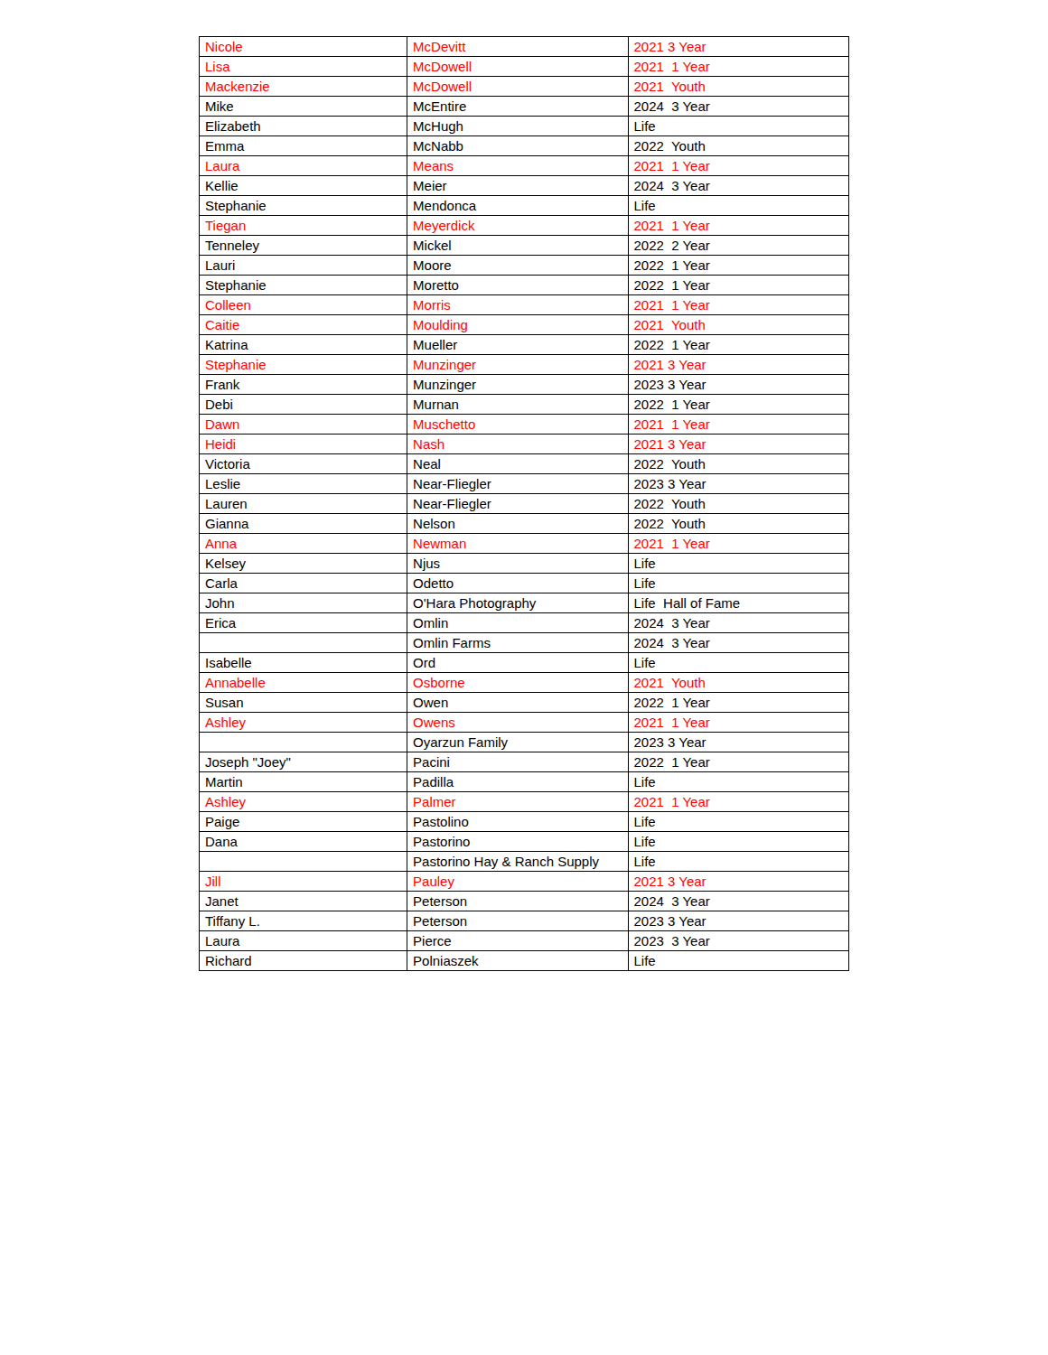| Nicole | McDevitt | 2021 3 Year |
| Lisa | McDowell | 2021 1 Year |
| Mackenzie | McDowell | 2021 Youth |
| Mike | McEntire | 2024 3 Year |
| Elizabeth | McHugh | Life |
| Emma | McNabb | 2022 Youth |
| Laura | Means | 2021 1 Year |
| Kellie | Meier | 2024 3 Year |
| Stephanie | Mendonca | Life |
| Tiegan | Meyerdick | 2021 1 Year |
| Tenneley | Mickel | 2022 2 Year |
| Lauri | Moore | 2022 1 Year |
| Stephanie | Moretto | 2022 1 Year |
| Colleen | Morris | 2021 1 Year |
| Caitie | Moulding | 2021 Youth |
| Katrina | Mueller | 2022 1 Year |
| Stephanie | Munzinger | 2021 3 Year |
| Frank | Munzinger | 2023 3 Year |
| Debi | Murnan | 2022 1 Year |
| Dawn | Muschetto | 2021 1 Year |
| Heidi | Nash | 2021 3 Year |
| Victoria | Neal | 2022 Youth |
| Leslie | Near-Fliegler | 2023 3 Year |
| Lauren | Near-Fliegler | 2022 Youth |
| Gianna | Nelson | 2022 Youth |
| Anna | Newman | 2021 1 Year |
| Kelsey | Njus | Life |
| Carla | Odetto | Life |
| John | O'Hara Photography | Life Hall of Fame |
| Erica | Omlin | 2024 3 Year |
| | Omlin Farms | 2024 3 Year |
| Isabelle | Ord | Life |
| Annabelle | Osborne | 2021 Youth |
| Susan | Owen | 2022 1 Year |
| Ashley | Owens | 2021 1 Year |
| | Oyarzun Family | 2023 3 Year |
| Joseph "Joey" | Pacini | 2022 1 Year |
| Martin | Padilla | Life |
| Ashley | Palmer | 2021 1 Year |
| Paige | Pastolino | Life |
| Dana | Pastorino | Life |
| | Pastorino Hay & Ranch Supply | Life |
| Jill | Pauley | 2021 3 Year |
| Janet | Peterson | 2024 3 Year |
| Tiffany L. | Peterson | 2023 3 Year |
| Laura | Pierce | 2023 3 Year |
| Richard | Polniaszek | Life |